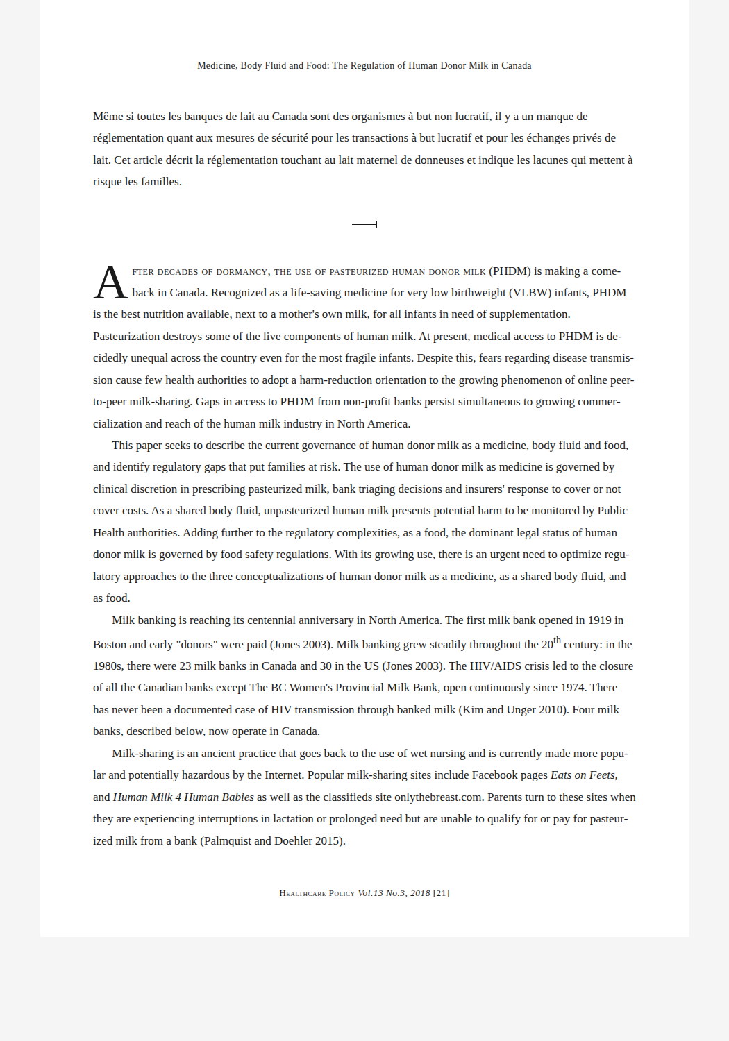Medicine, Body Fluid and Food: The Regulation of Human Donor Milk in Canada
Même si toutes les banques de lait au Canada sont des organismes à but non lucratif, il y a un manque de réglementation quant aux mesures de sécurité pour les transactions à but lucratif et pour les échanges privés de lait. Cet article décrit la réglementation touchant au lait maternel de donneuses et indique les lacunes qui mettent à risque les familles.
After decades of dormancy, the use of pasteurized human donor milk (PHDM) is making a comeback in Canada. Recognized as a life-saving medicine for very low birthweight (VLBW) infants, PHDM is the best nutrition available, next to a mother's own milk, for all infants in need of supplementation. Pasteurization destroys some of the live components of human milk. At present, medical access to PHDM is decidedly unequal across the country even for the most fragile infants. Despite this, fears regarding disease transmission cause few health authorities to adopt a harm-reduction orientation to the growing phenomenon of online peer-to-peer milk-sharing. Gaps in access to PHDM from non-profit banks persist simultaneous to growing commercialization and reach of the human milk industry in North America.
This paper seeks to describe the current governance of human donor milk as a medicine, body fluid and food, and identify regulatory gaps that put families at risk. The use of human donor milk as medicine is governed by clinical discretion in prescribing pasteurized milk, bank triaging decisions and insurers' response to cover or not cover costs. As a shared body fluid, unpasteurized human milk presents potential harm to be monitored by Public Health authorities. Adding further to the regulatory complexities, as a food, the dominant legal status of human donor milk is governed by food safety regulations. With its growing use, there is an urgent need to optimize regulatory approaches to the three conceptualizations of human donor milk as a medicine, as a shared body fluid, and as food.
Milk banking is reaching its centennial anniversary in North America. The first milk bank opened in 1919 in Boston and early "donors" were paid (Jones 2003). Milk banking grew steadily throughout the 20th century: in the 1980s, there were 23 milk banks in Canada and 30 in the US (Jones 2003). The HIV/AIDS crisis led to the closure of all the Canadian banks except The BC Women's Provincial Milk Bank, open continuously since 1974. There has never been a documented case of HIV transmission through banked milk (Kim and Unger 2010). Four milk banks, described below, now operate in Canada.
Milk-sharing is an ancient practice that goes back to the use of wet nursing and is currently made more popular and potentially hazardous by the Internet. Popular milk-sharing sites include Facebook pages Eats on Feets, and Human Milk 4 Human Babies as well as the classifieds site onlythebreast.com. Parents turn to these sites when they are experiencing interruptions in lactation or prolonged need but are unable to qualify for or pay for pasteurized milk from a bank (Palmquist and Doehler 2015).
Healthcare Policy Vol.13 No.3, 2018 [21]